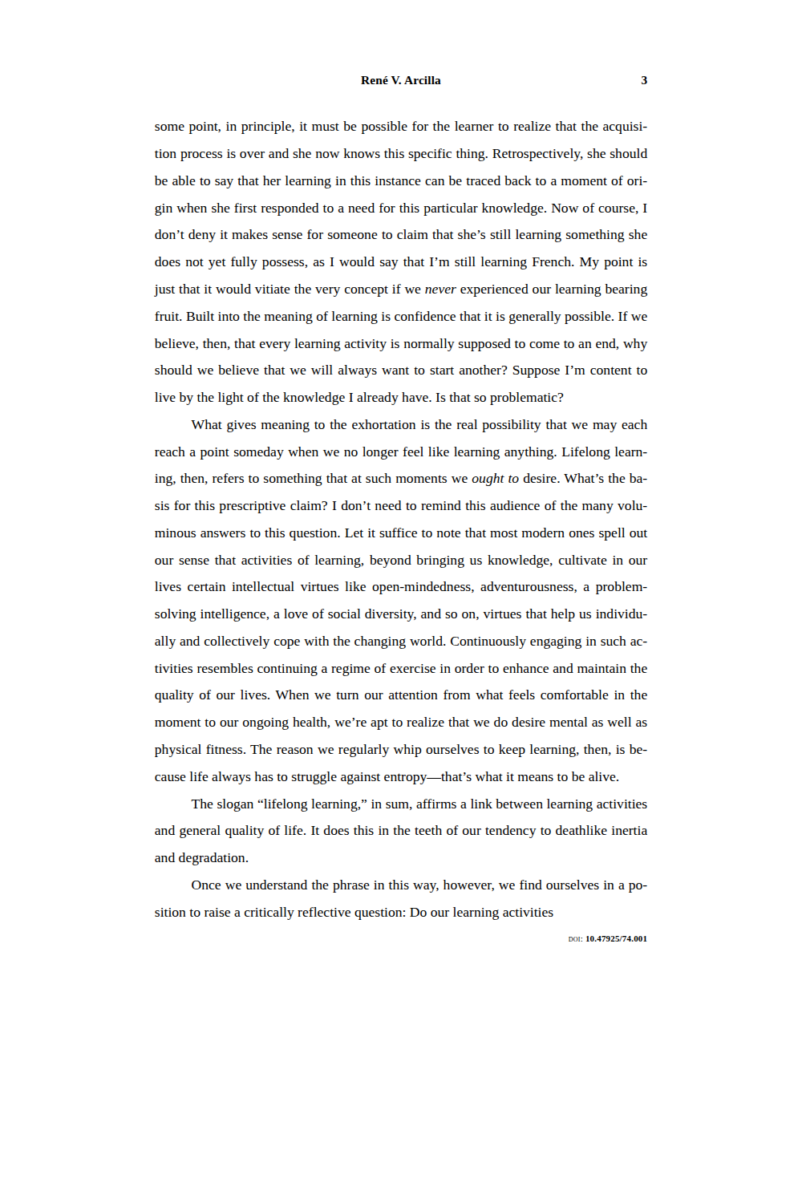René V. Arcilla 3
some point, in principle, it must be possible for the learner to realize that the acquisition process is over and she now knows this specific thing. Retrospectively, she should be able to say that her learning in this instance can be traced back to a moment of origin when she first responded to a need for this particular knowledge. Now of course, I don’t deny it makes sense for someone to claim that she’s still learning something she does not yet fully possess, as I would say that I’m still learning French. My point is just that it would vitiate the very concept if we never experienced our learning bearing fruit. Built into the meaning of learning is confidence that it is generally possible. If we believe, then, that every learning activity is normally supposed to come to an end, why should we believe that we will always want to start another? Suppose I’m content to live by the light of the knowledge I already have. Is that so problematic?
What gives meaning to the exhortation is the real possibility that we may each reach a point someday when we no longer feel like learning anything. Lifelong learning, then, refers to something that at such moments we ought to desire. What’s the basis for this prescriptive claim? I don’t need to remind this audience of the many voluminous answers to this question. Let it suffice to note that most modern ones spell out our sense that activities of learning, beyond bringing us knowledge, cultivate in our lives certain intellectual virtues like open-mindedness, adventurousness, a problem-solving intelligence, a love of social diversity, and so on, virtues that help us individually and collectively cope with the changing world. Continuously engaging in such activities resembles continuing a regime of exercise in order to enhance and maintain the quality of our lives. When we turn our attention from what feels comfortable in the moment to our ongoing health, we’re apt to realize that we do desire mental as well as physical fitness. The reason we regularly whip ourselves to keep learning, then, is because life always has to struggle against entropy—that’s what it means to be alive.
The slogan “lifelong learning,” in sum, affirms a link between learning activities and general quality of life. It does this in the teeth of our tendency to deathlike inertia and degradation.
Once we understand the phrase in this way, however, we find ourselves in a position to raise a critically reflective question: Do our learning activities
doi: 10.47925/74.001